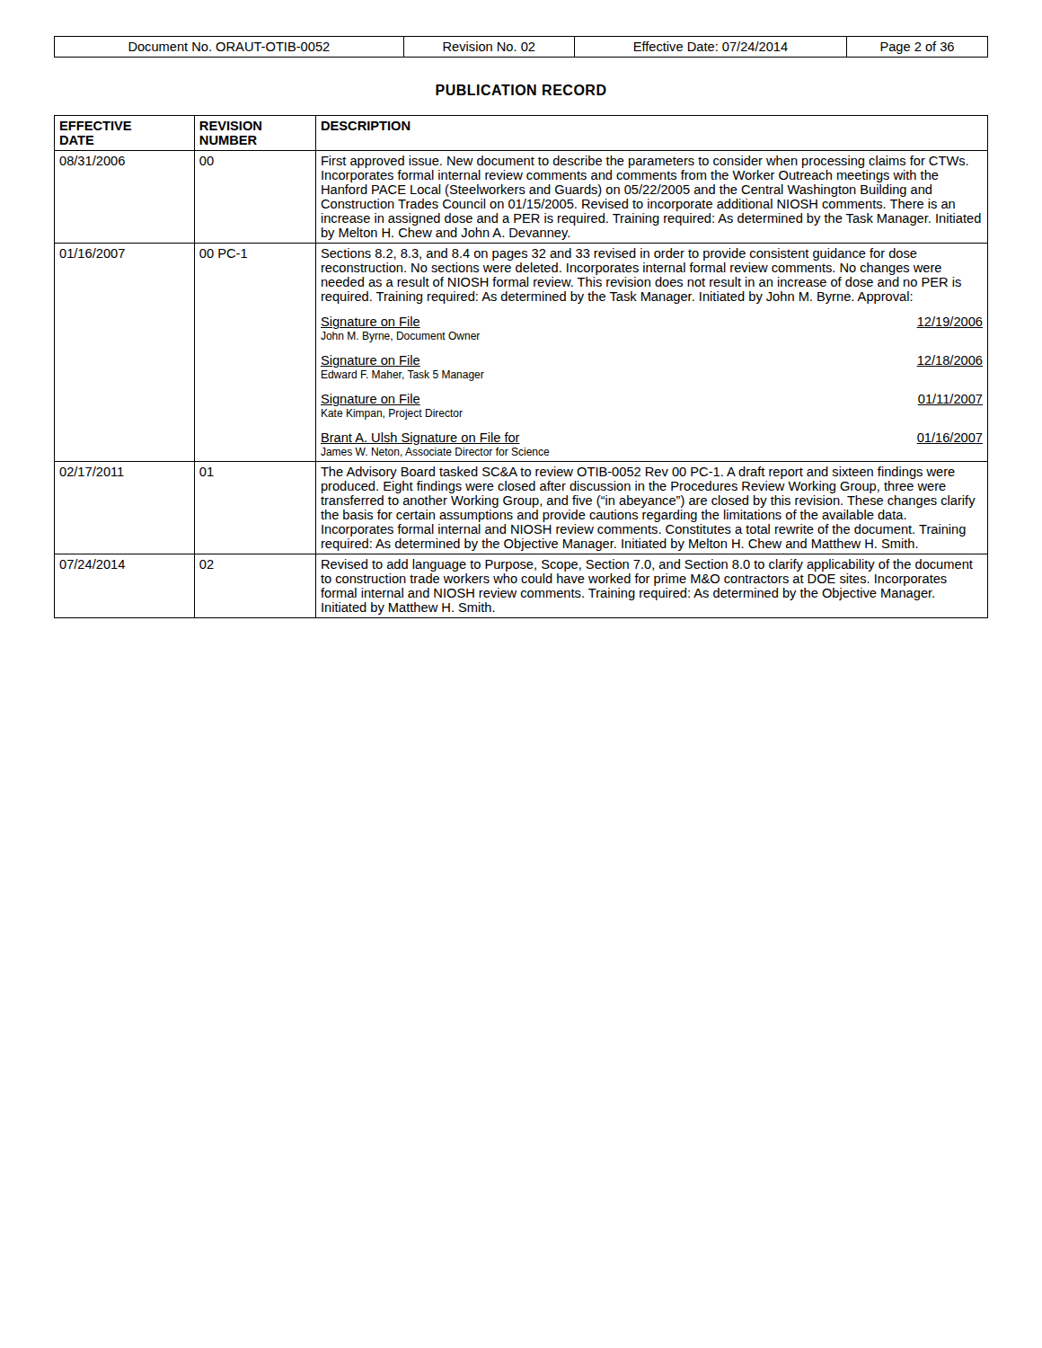| Document No. ORAUT-OTIB-0052 | Revision No. 02 | Effective Date: 07/24/2014 | Page 2 of 36 |
PUBLICATION RECORD
| EFFECTIVE DATE | REVISION NUMBER | DESCRIPTION |
| --- | --- | --- |
| 08/31/2006 | 00 | First approved issue. New document to describe the parameters to consider when processing claims for CTWs. Incorporates formal internal review comments and comments from the Worker Outreach meetings with the Hanford PACE Local (Steelworkers and Guards) on 05/22/2005 and the Central Washington Building and Construction Trades Council on 01/15/2005. Revised to incorporate additional NIOSH comments. There is an increase in assigned dose and a PER is required. Training required: As determined by the Task Manager. Initiated by Melton H. Chew and John A. Devanney. |
| 01/16/2007 | 00 PC-1 | Sections 8.2, 8.3, and 8.4 on pages 32 and 33 revised in order to provide consistent guidance for dose reconstruction. No sections were deleted. Incorporates internal formal review comments. No changes were needed as a result of NIOSH formal review. This revision does not result in an increase of dose and no PER is required. Training required: As determined by the Task Manager. Initiated by John M. Byrne. Approval: Signature on File 12/19/2006 John M. Byrne, Document Owner Signature on File 12/18/2006 Edward F. Maher, Task 5 Manager Signature on File 01/11/2007 Kate Kimpan, Project Director Brant A. Ulsh Signature on File for 01/16/2007 James W. Neton, Associate Director for Science |
| 02/17/2011 | 01 | The Advisory Board tasked SC&A to review OTIB-0052 Rev 00 PC-1. A draft report and sixteen findings were produced. Eight findings were closed after discussion in the Procedures Review Working Group, three were transferred to another Working Group, and five (“in abeyance”) are closed by this revision. These changes clarify the basis for certain assumptions and provide cautions regarding the limitations of the available data. Incorporates formal internal and NIOSH review comments. Constitutes a total rewrite of the document. Training required: As determined by the Objective Manager. Initiated by Melton H. Chew and Matthew H. Smith. |
| 07/24/2014 | 02 | Revised to add language to Purpose, Scope, Section 7.0, and Section 8.0 to clarify applicability of the document to construction trade workers who could have worked for prime M&O contractors at DOE sites. Incorporates formal internal and NIOSH review comments. Training required: As determined by the Objective Manager. Initiated by Matthew H. Smith. |